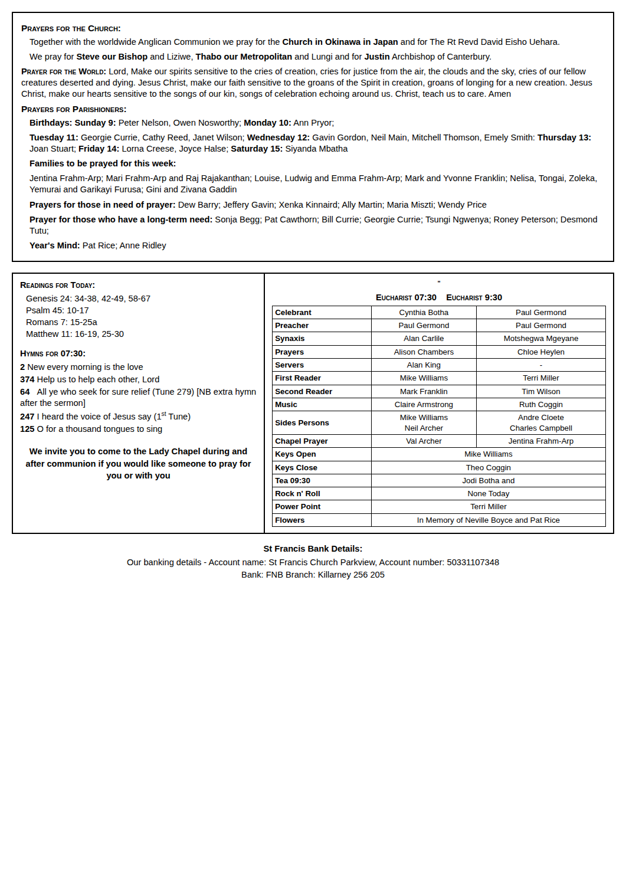Prayers for the Church:
Together with the worldwide Anglican Communion we pray for the Church in Okinawa in Japan and for The Rt Revd David Eisho Uehara.
We pray for Steve our Bishop and Liziwe, Thabo our Metropolitan and Lungi and for Justin Archbishop of Canterbury.
Prayer for the World: Lord, Make our spirits sensitive to the cries of creation, cries for justice from the air, the clouds and the sky, cries of our fellow creatures deserted and dying. Jesus Christ, make our faith sensitive to the groans of the Spirit in creation, groans of longing for a new creation. Jesus Christ, make our hearts sensitive to the songs of our kin, songs of celebration echoing around us. Christ, teach us to care. Amen
Prayers for Parishioners:
Birthdays: Sunday 9: Peter Nelson, Owen Nosworthy; Monday 10: Ann Pryor;
Tuesday 11: Georgie Currie, Cathy Reed, Janet Wilson; Wednesday 12: Gavin Gordon, Neil Main, Mitchell Thomson, Emely Smith: Thursday 13: Joan Stuart; Friday 14: Lorna Creese, Joyce Halse; Saturday 15: Siyanda Mbatha
Families to be prayed for this week:
Jentina Frahm-Arp; Mari Frahm-Arp and Raj Rajakanthan; Louise, Ludwig and Emma Frahm-Arp; Mark and Yvonne Franklin; Nelisa, Tongai, Zoleka, Yemurai and Garikayi Furusa; Gini and Zivana Gaddin
Prayers for those in need of prayer: Dew Barry; Jeffery Gavin; Xenka Kinnaird; Ally Martin; Maria Miszti; Wendy Price
Prayer for those who have a long-term need: Sonja Begg; Pat Cawthorn; Bill Currie; Georgie Currie; Tsungi Ngwenya; Roney Peterson; Desmond Tutu;
Year's Mind: Pat Rice; Anne Ridley
Readings for Today:
Genesis 24: 34-38, 42-49, 58-67
Psalm 45: 10-17
Romans 7: 15-25a
Matthew 11: 16-19, 25-30
Hymns for 07:30:
2 New every morning is the love
374 Help us to help each other, Lord
64 All ye who seek for sure relief (Tune 279) [NB extra hymn after the sermon]
247 I heard the voice of Jesus say (1st Tune)
125 O for a thousand tongues to sing
We invite you to come to the Lady Chapel during and after communion if you would like someone to pray for you or with you
"
Eucharist 07:30 Eucharist 9:30
| Celebrant | Cynthia Botha | Paul Germond |
| Preacher | Paul Germond | Paul Germond |
| Synaxis | Alan Carlile | Motshegwa Mgeyane |
| Prayers | Alison Chambers | Chloe Heylen |
| Servers | Alan King | - |
| First Reader | Mike Williams | Terri Miller |
| Second Reader | Mark Franklin | Tim Wilson |
| Music | Claire Armstrong | Ruth Coggin |
| Sides Persons | Mike Williams Neil Archer | Andre Cloete Charles Campbell |
| Chapel Prayer | Val Archer | Jentina Frahm-Arp |
| Keys Open | Mike Williams |
| Keys Close | Theo Coggin |
| Tea 09:30 | Jodi Botha and |
| Rock n' Roll | None Today |
| Power Point | Terri Miller |
| Flowers | In Memory of Neville Boyce and Pat Rice |
St Francis Bank Details:
Our banking details - Account name: St Francis Church Parkview, Account number: 50331107348
Bank: FNB Branch: Killarney 256 205